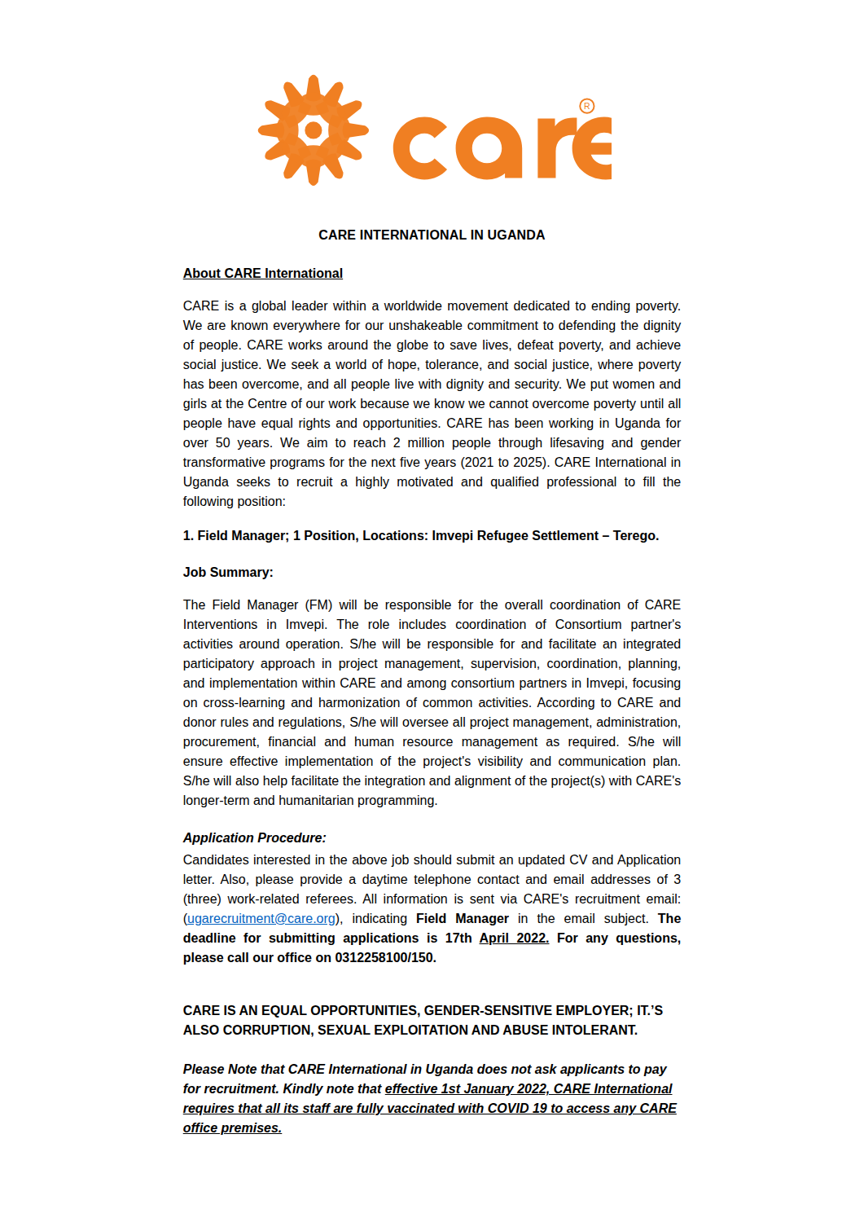R
CARE INTERNATIONAL IN UGANDA
About CARE International
CARE is a global leader within a worldwide movement dedicated to ending poverty. We are known everywhere for our unshakeable commitment to defending the dignity of people. CARE works around the globe to save lives, defeat poverty, and achieve social justice. We seek a world of hope, tolerance, and social justice, where poverty has been overcome, and all people live with dignity and security. We put women and girls at the Centre of our work because we know we cannot overcome poverty until all people have equal rights and opportunities. CARE has been working in Uganda for over 50 years. We aim to reach 2 million people through lifesaving and gender transformative programs for the next five years (2021 to 2025). CARE International in Uganda seeks to recruit a highly motivated and qualified professional to fill the following position:
1. Field Manager; 1 Position, Locations: Imvepi Refugee Settlement – Terego.
Job Summary:
The Field Manager (FM) will be responsible for the overall coordination of CARE Interventions in Imvepi. The role includes coordination of Consortium partner's activities around operation. S/he will be responsible for and facilitate an integrated participatory approach in project management, supervision, coordination, planning, and implementation within CARE and among consortium partners in Imvepi, focusing on cross-learning and harmonization of common activities. According to CARE and donor rules and regulations, S/he will oversee all project management, administration, procurement, financial and human resource management as required. S/he will ensure effective implementation of the project's visibility and communication plan. S/he will also help facilitate the integration and alignment of the project(s) with CARE's longer-term and humanitarian programming.
Application Procedure:
Candidates interested in the above job should submit an updated CV and Application letter. Also, please provide a daytime telephone contact and email addresses of 3 (three) work-related referees. All information is sent via CARE's recruitment email:(ugarecruitment@care.org), indicating Field Manager in the email subject. The deadline for submitting applications is 17th April 2022. For any questions, please call our office on 0312258100/150.
CARE IS AN EQUAL OPPORTUNITIES, GENDER-SENSITIVE EMPLOYER; IT.’S ALSO CORRUPTION, SEXUAL EXPLOITATION AND ABUSE INTOLERANT.
Please Note that CARE International in Uganda does not ask applicants to pay for recruitment. Kindly note that effective 1st January 2022, CARE International requires that all its staff are fully vaccinated with COVID 19 to access any CARE office premises.